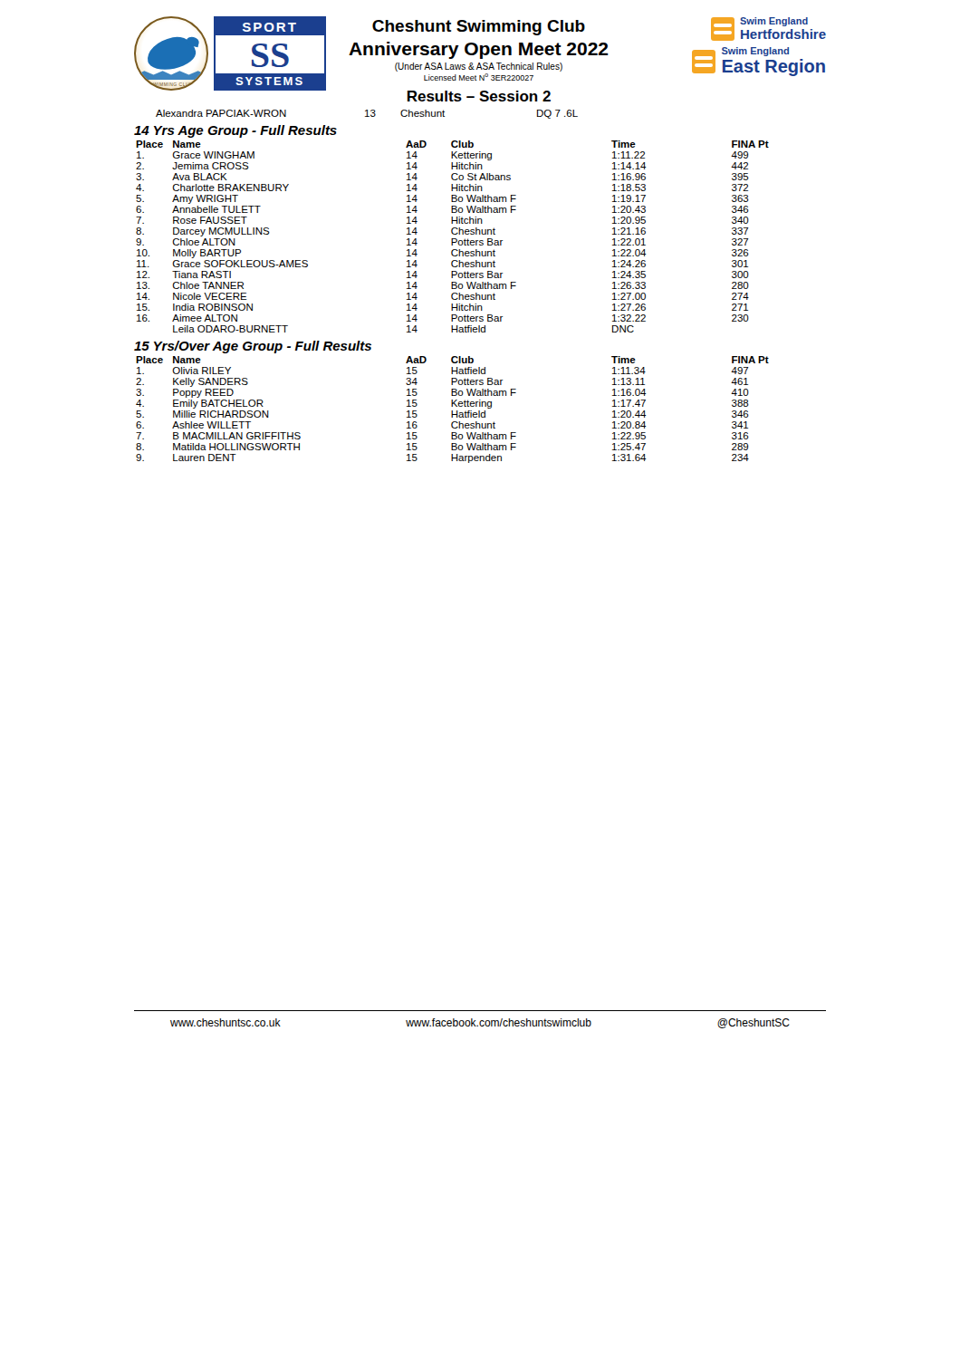SWIMMING CLUB
SPORT
SS
SYSTEMS
Cheshunt Swimming Club
Anniversary Open Meet 2022
(Under ASA Laws & ASA Technical Rules)
Licensed Meet No 3ER220027
Results – Session 2
Swim England
Hertfordshire
Swim England
East Region
Alexandra PAPCIAK-WRON
13
Cheshunt
DQ 7 .6L
14 Yrs Age Group - Full Results
| Place | Name | AaD | Club | Time | FINA Pt |
| --- | --- | --- | --- | --- | --- |
| 1. | Grace WINGHAM | 14 | Kettering | 1:11.22 | 499 |
| 2. | Jemima CROSS | 14 | Hitchin | 1:14.14 | 442 |
| 3. | Ava BLACK | 14 | Co St Albans | 1:16.96 | 395 |
| 4. | Charlotte BRAKENBURY | 14 | Hitchin | 1:18.53 | 372 |
| 5. | Amy WRIGHT | 14 | Bo Waltham F | 1:19.17 | 363 |
| 6. | Annabelle TULETT | 14 | Bo Waltham F | 1:20.43 | 346 |
| 7. | Rose FAUSSET | 14 | Hitchin | 1:20.95 | 340 |
| 8. | Darcey MCMULLINS | 14 | Cheshunt | 1:21.16 | 337 |
| 9. | Chloe ALTON | 14 | Potters Bar | 1:22.01 | 327 |
| 10. | Molly BARTUP | 14 | Cheshunt | 1:22.04 | 326 |
| 11. | Grace SOFOKLEOUS-AMES | 14 | Cheshunt | 1:24.26 | 301 |
| 12. | Tiana RASTI | 14 | Potters Bar | 1:24.35 | 300 |
| 13. | Chloe TANNER | 14 | Bo Waltham F | 1:26.33 | 280 |
| 14. | Nicole VECERE | 14 | Cheshunt | 1:27.00 | 274 |
| 15. | India ROBINSON | 14 | Hitchin | 1:27.26 | 271 |
| 16. | Aimee ALTON | 14 | Potters Bar | 1:32.22 | 230 |
| | Leila ODARO-BURNETT | 14 | Hatfield | DNC | |
15 Yrs/Over Age Group - Full Results
| Place | Name | AaD | Club | Time | FINA Pt |
| --- | --- | --- | --- | --- | --- |
| 1. | Olivia RILEY | 15 | Hatfield | 1:11.34 | 497 |
| 2. | Kelly SANDERS | 34 | Potters Bar | 1:13.11 | 461 |
| 3. | Poppy REED | 15 | Bo Waltham F | 1:16.04 | 410 |
| 4. | Emily BATCHELOR | 15 | Kettering | 1:17.47 | 388 |
| 5. | Millie RICHARDSON | 15 | Hatfield | 1:20.44 | 346 |
| 6. | Ashlee WILLETT | 16 | Cheshunt | 1:20.84 | 341 |
| 7. | B MACMILLAN GRIFFITHS | 15 | Bo Waltham F | 1:22.95 | 316 |
| 8. | Matilda HOLLINGSWORTH | 15 | Bo Waltham F | 1:25.47 | 289 |
| 9. | Lauren DENT | 15 | Harpenden | 1:31.64 | 234 |
www.cheshuntsc.co.uk www.facebook.com/cheshuntswimclub @CheshuntSC